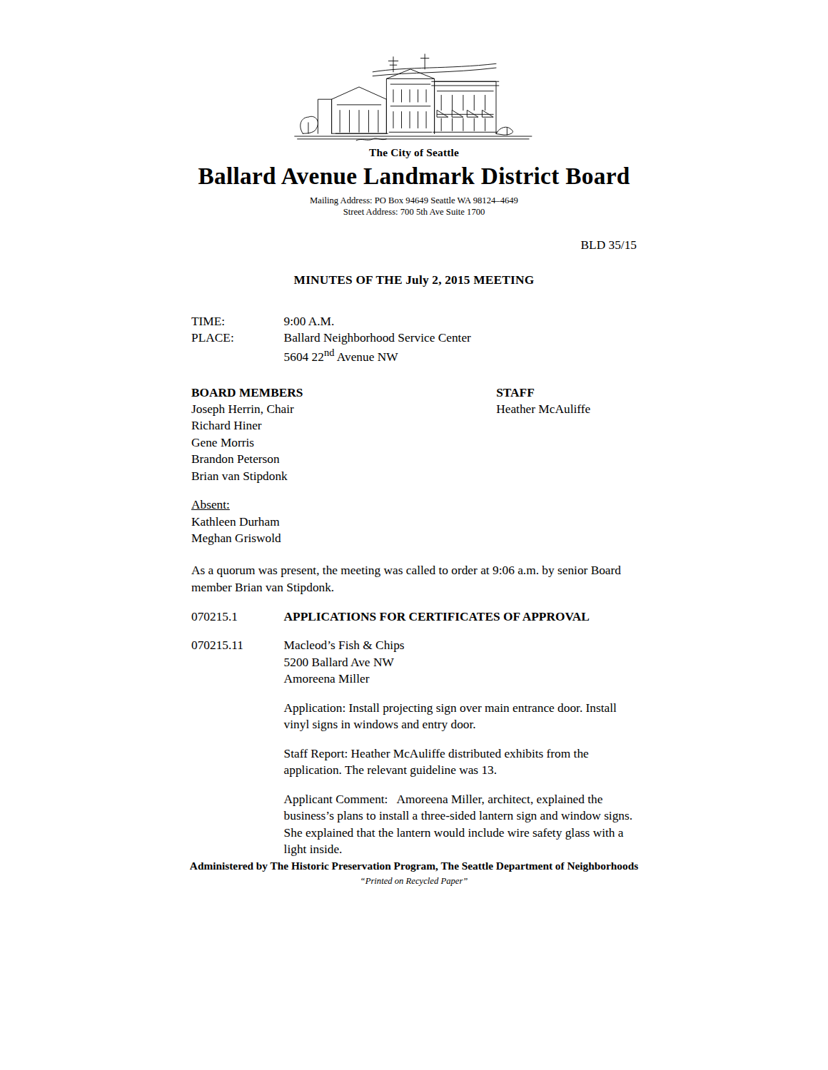The City of Seattle
Ballard Avenue Landmark District Board
Mailing Address: PO Box 94649 Seattle WA 98124–4649
Street Address: 700 5th Ave Suite 1700
BLD 35/15
MINUTES OF THE July 2, 2015 MEETING
TIME:
9:00 A.M.
PLACE:
Ballard Neighborhood Service Center
5604 22nd Avenue NW
Board Members
Joseph Herrin, Chair
Richard Hiner
Gene Morris
Brandon Peterson
Brian van Stipdonk
Absent:
Kathleen Durham
Meghan Griswold
Staff
Heather McAuliffe
As a quorum was present, the meeting was called to order at 9:06 a.m. by senior Board member Brian van Stipdonk.
070215.1
Applications for Certificates of Approval
070215.11
Macleod’s Fish & Chips
5200 Ballard Ave NW
Amoreena Miller
Application: Install projecting sign over main entrance door. Install vinyl signs in windows and entry door.
Staff Report: Heather McAuliffe distributed exhibits from the application. The relevant guideline was 13.
Applicant Comment: Amoreena Miller, architect, explained the business’s plans to install a three-sided lantern sign and window signs. She explained that the lantern would include wire safety glass with a light inside.
Administered by The Historic Preservation Program, The Seattle Department of Neighborhoods
“Printed on Recycled Paper”